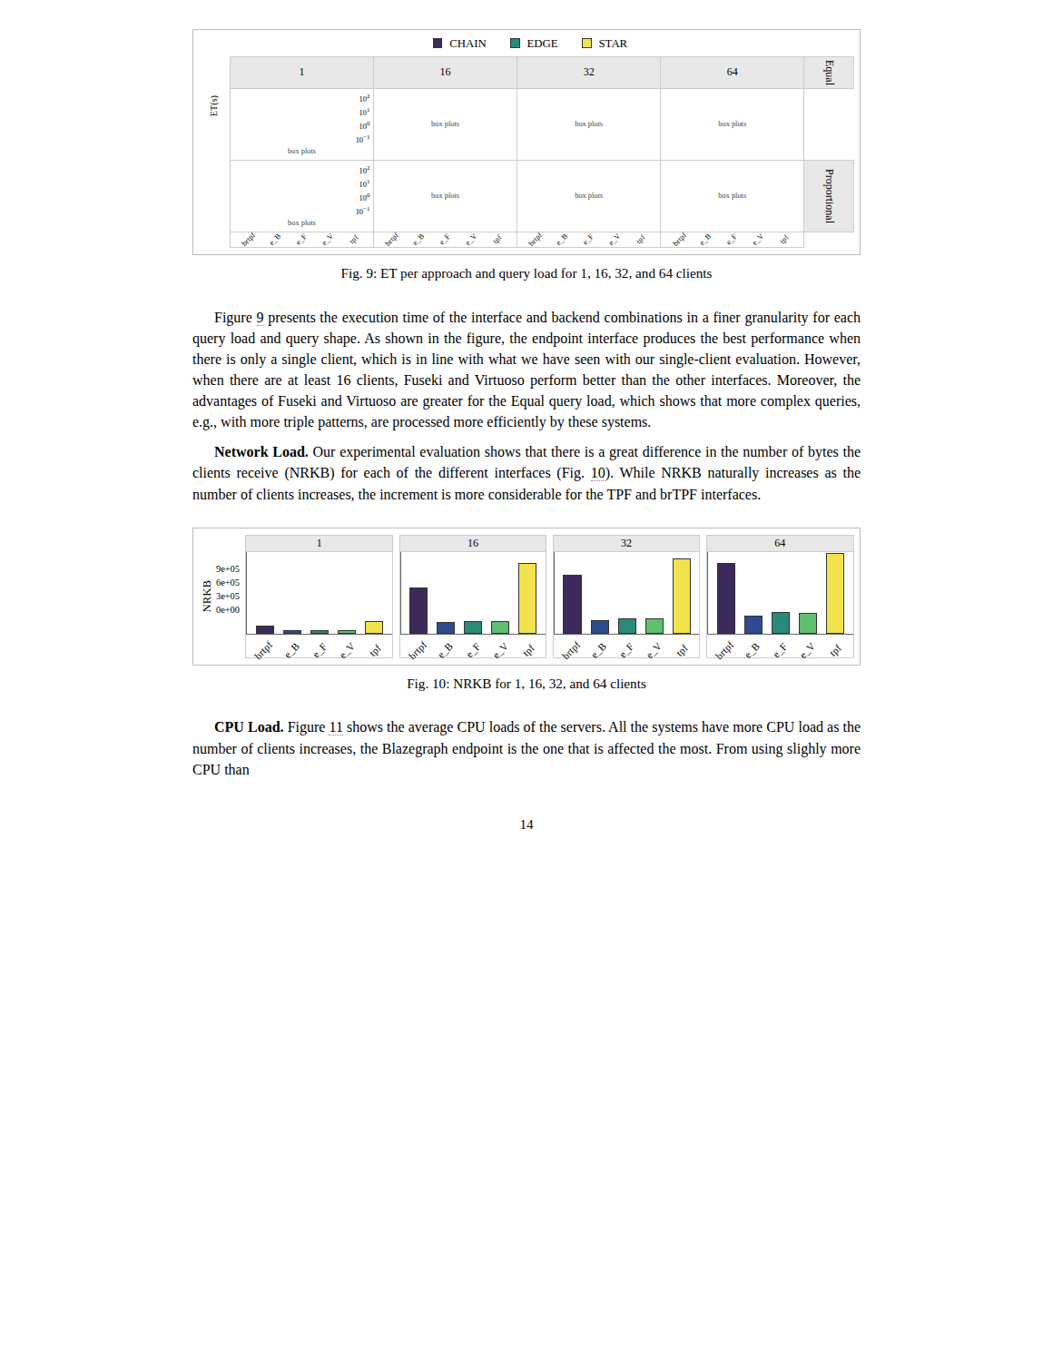CHAIN EDGE STAR
| ET(s) | 1 | 16 | 32 | 64 | Equal |
| 10 2 10 1 10 0 10 −1 box plots | box plots | box plots | box plots | |
| | 10 2 10 1 10 0 10 −1 box plots | box plots | box plots | box plots | Proportional |
| | brtpf e_B e_F e_V tpf | brtpf e_B e_F e_V tpf | brtpf e_B e_F e_V tpf | brtpf e_B e_F e_V tpf | |
Fig. 9: ET per approach and query load for 1, 16, 32, and 64 clients
Figure 9 presents the execution time of the interface and backend combinations in a finer granularity for each query load and query shape. As shown in the figure, the endpoint interface produces the best performance when there is only a single client, which is in line with what we have seen with our single-client evaluation. However, when there are at least 16 clients, Fuseki and Virtuoso perform better than the other interfaces. Moreover, the advantages of Fuseki and Virtuoso are greater for the Equal query load, which shows that more complex queries, e.g., with more triple patterns, are processed more efficiently by these systems.
Network Load. Our experimental evaluation shows that there is a great difference in the number of bytes the clients receive (NRKB) for each of the different interfaces (Fig. 10). While NRKB naturally increases as the number of clients increases, the increment is more considerable for the TPF and brTPF interfaces.
NRKB
9e+05
6e+05
3e+05
0e+00
1
brtpf e_B e_F e_V tpf
16
brtpf e_B e_F e_V tpf
32
brtpf e_B e_F e_V tpf
64
brtpf e_B e_F e_V tpf
Fig. 10: NRKB for 1, 16, 32, and 64 clients
CPU Load. Figure 11 shows the average CPU loads of the servers. All the systems have more CPU load as the number of clients increases, the Blazegraph endpoint is the one that is affected the most. From using slighly more CPU than
14